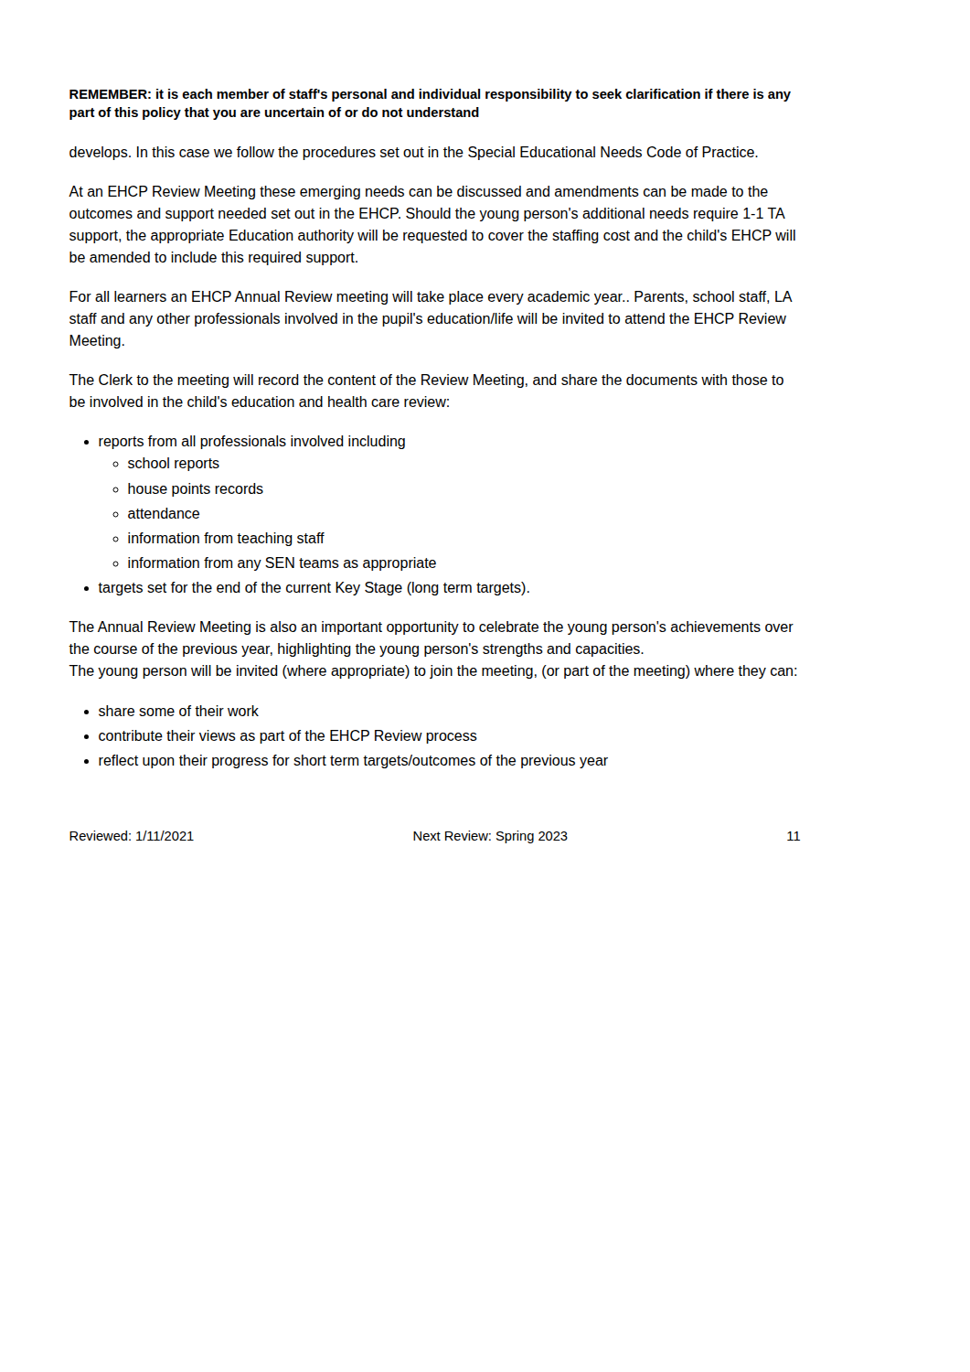REMEMBER: it is each member of staff's personal and individual responsibility to seek clarification if there is any part of this policy that you are uncertain of or do not understand
develops. In this case we follow the procedures set out in the Special Educational Needs Code of Practice.
At an EHCP Review Meeting these emerging needs can be discussed and amendments can be made to the outcomes and support needed set out in the EHCP. Should the young person's additional needs require 1-1 TA support, the appropriate Education authority will be requested to cover the staffing cost and the child's EHCP will be amended to include this required support.
For all learners an EHCP Annual Review meeting will take place every academic year.. Parents, school staff, LA staff and any other professionals involved in the pupil's education/life will be invited to attend the EHCP Review Meeting.
The Clerk to the meeting will record the content of the Review Meeting, and share the documents with those to be involved in the child's education and health care review:
reports from all professionals involved including
school reports
house points records
attendance
information from teaching staff
information from any SEN teams as appropriate
targets set for the end of the current Key Stage (long term targets).
The Annual Review Meeting is also an important opportunity to celebrate the young person's achievements over the course of the previous year, highlighting the young person's strengths and capacities.
The young person will be invited (where appropriate) to join the meeting, (or part of the meeting) where they can:
share some of their work
contribute their views as part of the EHCP Review process
reflect upon their progress for short term targets/outcomes of the previous year
Reviewed: 1/11/2021 Next Review: Spring 2023 11